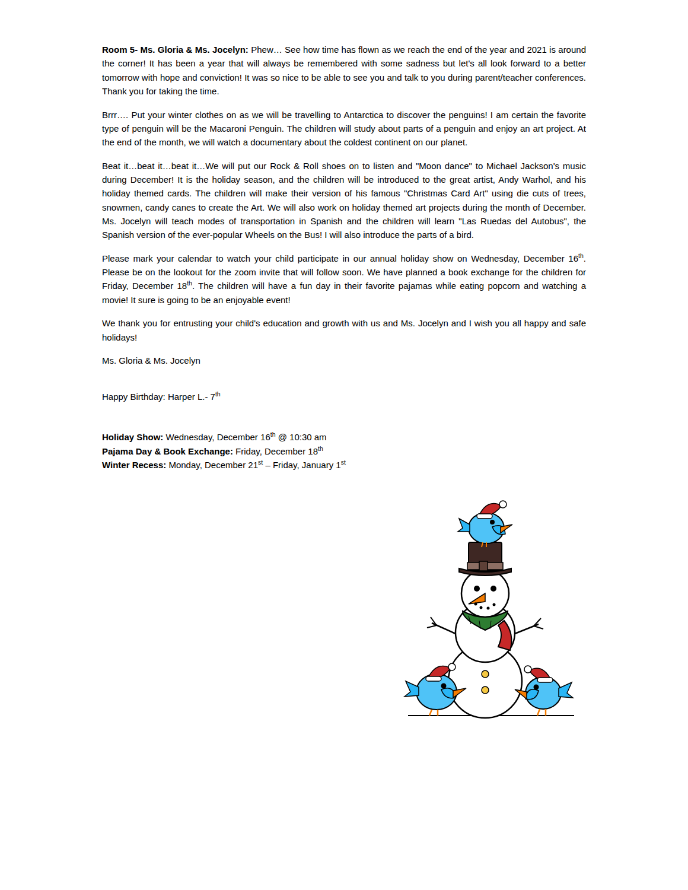Room 5- Ms. Gloria & Ms. Jocelyn: Phew… See how time has flown as we reach the end of the year and 2021 is around the corner! It has been a year that will always be remembered with some sadness but let's all look forward to a better tomorrow with hope and conviction! It was so nice to be able to see you and talk to you during parent/teacher conferences. Thank you for taking the time.
Brrr…. Put your winter clothes on as we will be travelling to Antarctica to discover the penguins! I am certain the favorite type of penguin will be the Macaroni Penguin. The children will study about parts of a penguin and enjoy an art project. At the end of the month, we will watch a documentary about the coldest continent on our planet.
Beat it…beat it…beat it…We will put our Rock & Roll shoes on to listen and "Moon dance" to Michael Jackson's music during December! It is the holiday season, and the children will be introduced to the great artist, Andy Warhol, and his holiday themed cards. The children will make their version of his famous "Christmas Card Art" using die cuts of trees, snowmen, candy canes to create the Art. We will also work on holiday themed art projects during the month of December. Ms. Jocelyn will teach modes of transportation in Spanish and the children will learn "Las Ruedas del Autobus", the Spanish version of the ever-popular Wheels on the Bus! I will also introduce the parts of a bird.
Please mark your calendar to watch your child participate in our annual holiday show on Wednesday, December 16th. Please be on the lookout for the zoom invite that will follow soon. We have planned a book exchange for the children for Friday, December 18th. The children will have a fun day in their favorite pajamas while eating popcorn and watching a movie! It sure is going to be an enjoyable event!
We thank you for entrusting your child's education and growth with us and Ms. Jocelyn and I wish you all happy and safe holidays!
Ms. Gloria & Ms. Jocelyn
Happy Birthday: Harper L.- 7th
Holiday Show: Wednesday, December 16th @ 10:30 am
Pajama Day & Book Exchange: Friday, December 18th
Winter Recess: Monday, December 21st – Friday, January 1st